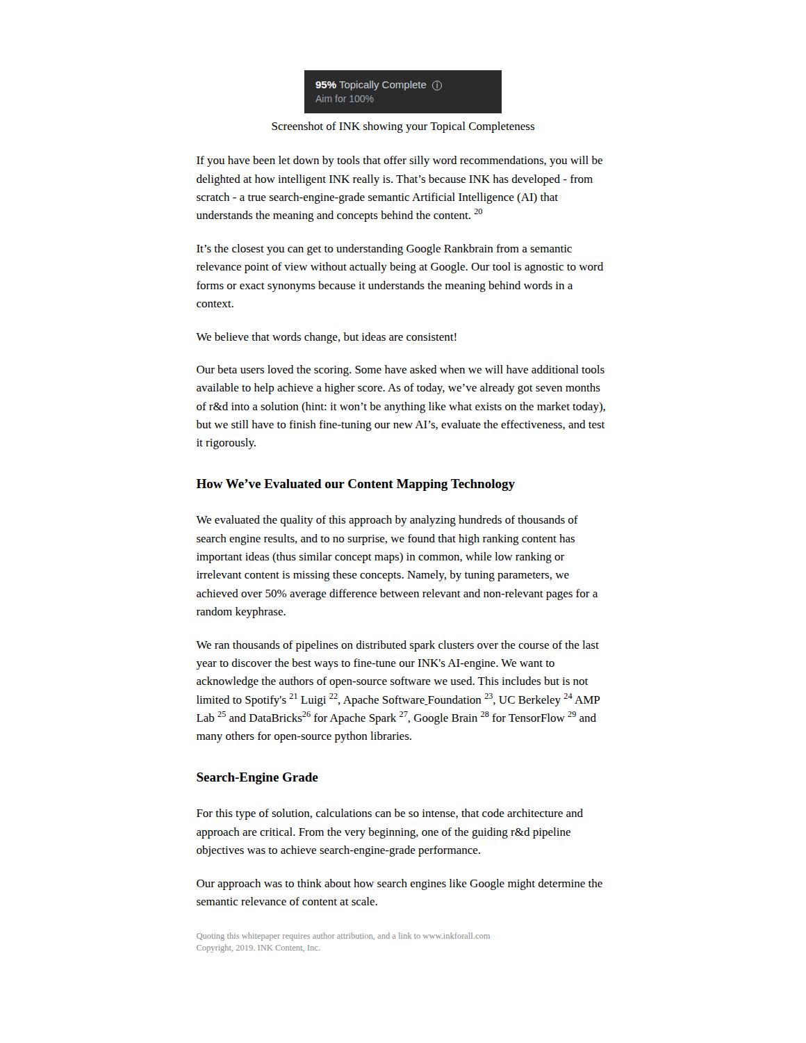95% Topically Complete i
Aim for 100%
Screenshot of INK showing your Topical Completeness
If you have been let down by tools that offer silly word recommendations, you will be delighted at how intelligent INK really is. That’s because INK has developed - from scratch - a true search-engine-grade semantic Artificial Intelligence (AI) that understands the meaning and concepts behind the content. 20
It’s the closest you can get to understanding Google Rankbrain from a semantic relevance point of view without actually being at Google. Our tool is agnostic to word forms or exact synonyms because it understands the meaning behind words in a context.
We believe that words change, but ideas are consistent!
Our beta users loved the scoring. Some have asked when we will have additional tools available to help achieve a higher score. As of today, we’ve already got seven months of r&d into a solution (hint: it won’t be anything like what exists on the market today), but we still have to finish fine-tuning our new AI’s, evaluate the effectiveness, and test it rigorously.
How We’ve Evaluated our Content Mapping Technology
We evaluated the quality of this approach by analyzing hundreds of thousands of search engine results, and to no surprise, we found that high ranking content has important ideas (thus similar concept maps) in common, while low ranking or irrelevant content is missing these concepts. Namely, by tuning parameters, we achieved over 50% average difference between relevant and non-relevant pages for a random keyphrase.
We ran thousands of pipelines on distributed spark clusters over the course of the last year to discover the best ways to fine-tune our INK's AI-engine. We want to acknowledge the authors of open-source software we used. This includes but is not limited to Spotify's 21 Luigi 22, Apache Software Foundation 23, UC Berkeley 24 AMP Lab 25 and DataBricks26 for Apache Spark 27, Google Brain 28 for TensorFlow 29 and many others for open-source python libraries.
Search-Engine Grade
For this type of solution, calculations can be so intense, that code architecture and approach are critical. From the very beginning, one of the guiding r&d pipeline objectives was to achieve search-engine-grade performance.
Our approach was to think about how search engines like Google might determine the semantic relevance of content at scale.
Quoting this whitepaper requires author attribution, and a link to www.inkforall.com
Copyright, 2019. INK Content, Inc.